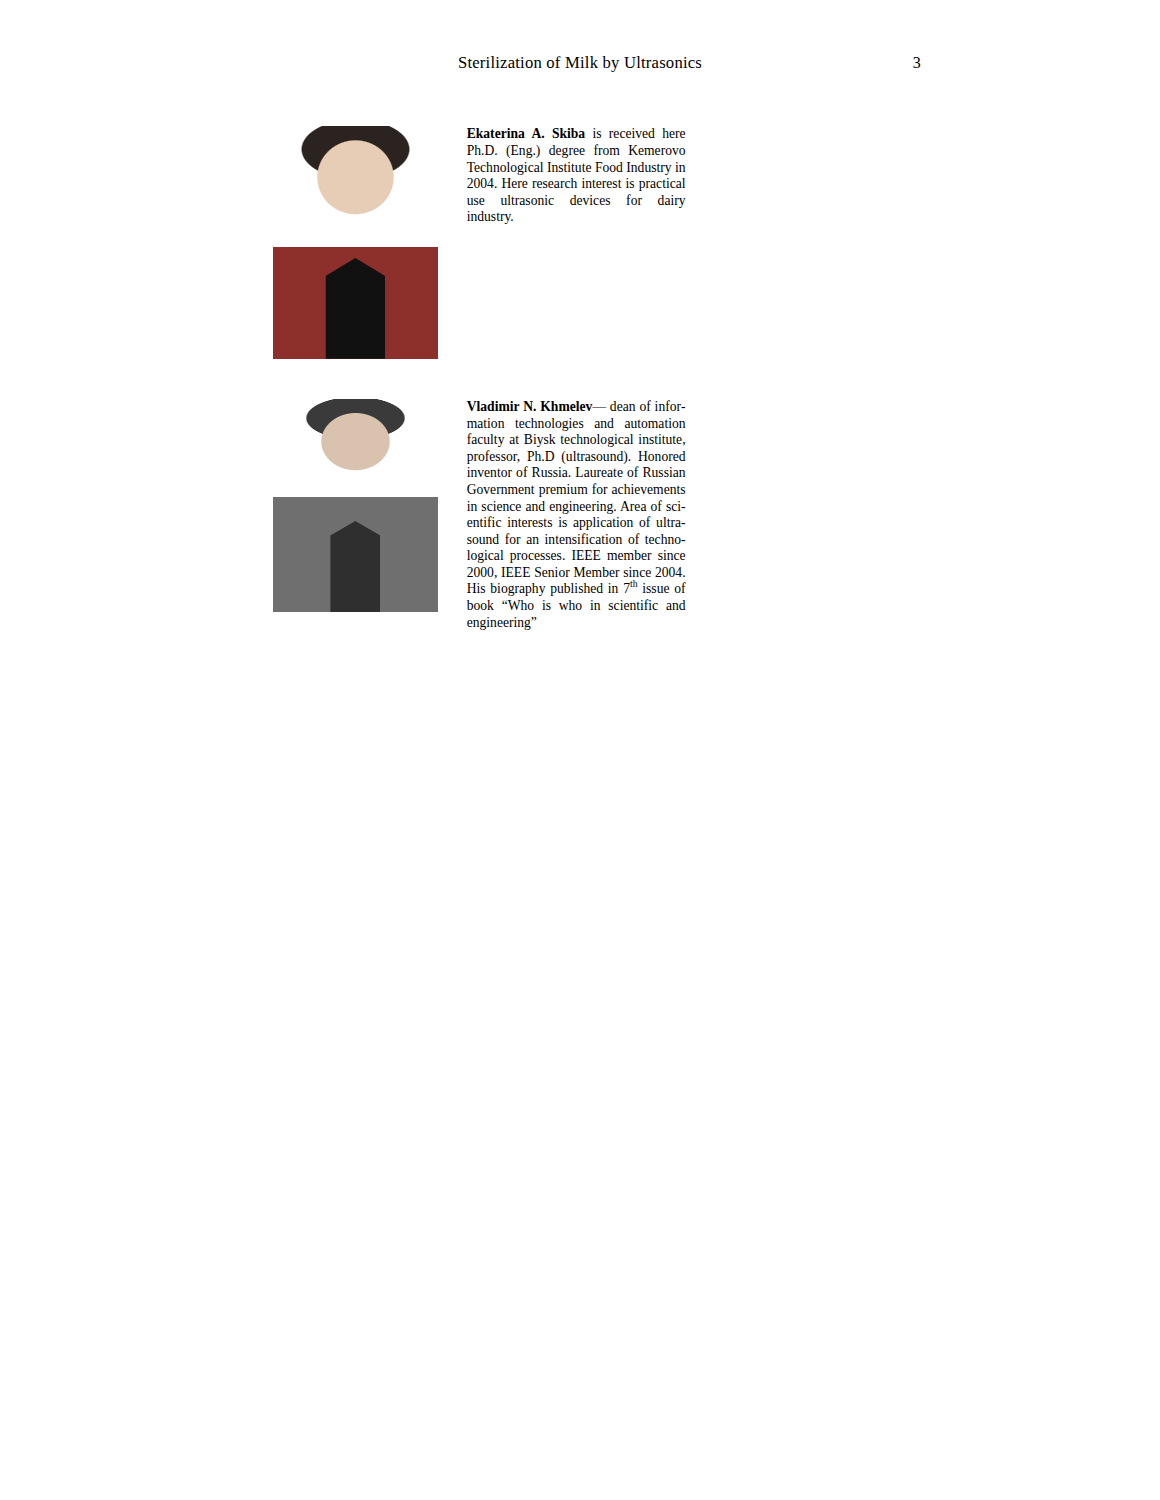Sterilization of Milk by Ultrasonics
3
Ekaterina A. Skiba is received here Ph.D. (Eng.) degree from Kemerovo Technological Institute Food Industry in 2004. Here research interest is practical use ultrasonic devices for dairy industry.
Vladimir N. Khmelev— dean of information technologies and automation faculty at Biysk technological institute, professor, Ph.D (ultrasound). Honored inventor of Russia. Laureate of Russian Government premium for achievements in science and engineering. Area of scientific interests is application of ultrasound for an intensification of technological processes. IEEE member since 2000, IEEE Senior Member since 2004. His biography published in 7th issue of book “Who is who in scientific and engineering”